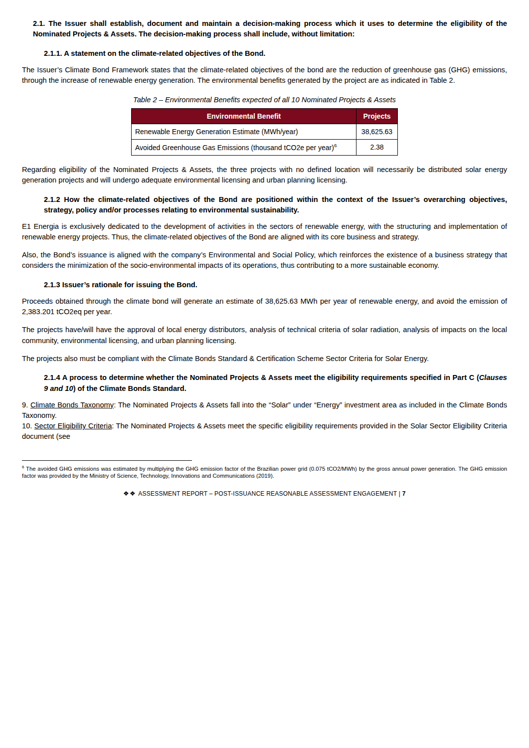2.1. The Issuer shall establish, document and maintain a decision-making process which it uses to determine the eligibility of the Nominated Projects & Assets. The decision-making process shall include, without limitation:
2.1.1. A statement on the climate-related objectives of the Bond.
The Issuer’s Climate Bond Framework states that the climate-related objectives of the bond are the reduction of greenhouse gas (GHG) emissions, through the increase of renewable energy generation. The environmental benefits generated by the project are as indicated in Table 2.
Table 2 – Environmental Benefits expected of all 10 Nominated Projects & Assets
| Environmental Benefit | Projects |
| --- | --- |
| Renewable Energy Generation Estimate (MWh/year) | 38,625.63 |
| Avoided Greenhouse Gas Emissions (thousand tCO2e per year) 6 | 2.38 |
Regarding eligibility of the Nominated Projects & Assets, the three projects with no defined location will necessarily be distributed solar energy generation projects and will undergo adequate environmental licensing and urban planning licensing.
2.1.2 How the climate-related objectives of the Bond are positioned within the context of the Issuer’s overarching objectives, strategy, policy and/or processes relating to environmental sustainability.
E1 Energia is exclusively dedicated to the development of activities in the sectors of renewable energy, with the structuring and implementation of renewable energy projects. Thus, the climate-related objectives of the Bond are aligned with its core business and strategy.
Also, the Bond’s issuance is aligned with the company’s Environmental and Social Policy, which reinforces the existence of a business strategy that considers the minimization of the socio-environmental impacts of its operations, thus contributing to a more sustainable economy.
2.1.3 Issuer’s rationale for issuing the Bond.
Proceeds obtained through the climate bond will generate an estimate of 38,625.63 MWh per year of renewable energy, and avoid the emission of 2,383.201 tCO2eq per year.
The projects have/will have the approval of local energy distributors, analysis of technical criteria of solar radiation, analysis of impacts on the local community, environmental licensing, and urban planning licensing.
The projects also must be compliant with the Climate Bonds Standard & Certification Scheme Sector Criteria for Solar Energy.
2.1.4 A process to determine whether the Nominated Projects & Assets meet the eligibility requirements specified in Part C (Clauses 9 and 10) of the Climate Bonds Standard.
9. Climate Bonds Taxonomy: The Nominated Projects & Assets fall into the “Solar” under “Energy” investment area as included in the Climate Bonds Taxonomy.
10. Sector Eligibility Criteria: The Nominated Projects & Assets meet the specific eligibility requirements provided in the Solar Sector Eligibility Criteria document (see
6 The avoided GHG emissions was estimated by multiplying the GHG emission factor of the Brazilian power grid (0.075 tCO2/MWh) by the gross annual power generation. The GHG emission factor was provided by the Ministry of Science, Technology, Innovations and Communications (2019).
❖❖ASSESSMENT REPORT – POST-ISSUANCE REASONABLE ASSESSMENT ENGAGEMENT | 7